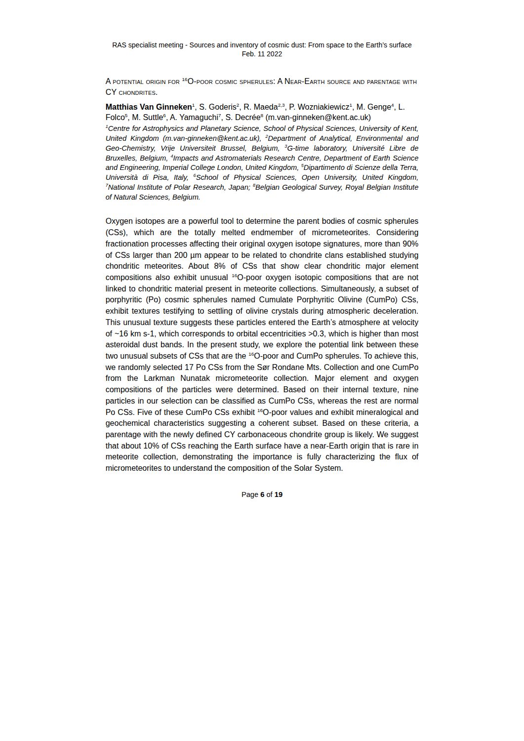RAS specialist meeting - Sources and inventory of cosmic dust: From space to the Earth’s surface
Feb. 11 2022
A potential origin for 16O-poor cosmic spherules: A Near-Earth source and parentage with CY chondrites.
Matthias Van Ginneken1, S. Goderis2, R. Maeda2,3, P. Wozniakiewicz1, M. Genge4, L. Folco5, M. Suttle6, A. Yamaguchi7, S. Decrée8 (m.van-ginneken@kent.ac.uk)
1Centre for Astrophysics and Planetary Science, School of Physical Sciences, University of Kent, United Kingdom (m.van-ginneken@kent.ac.uk), 2Department of Analytical, Environmental and Geo-Chemistry, Vrije Universiteit Brussel, Belgium, 3G-time laboratory, Université Libre de Bruxelles, Belgium, 4Impacts and Astromaterials Research Centre, Department of Earth Science and Engineering, Imperial College London, United Kingdom, 5Dipartimento di Scienze della Terra, Università di Pisa, Italy, 6School of Physical Sciences, Open University, United Kingdom, 7National Institute of Polar Research, Japan; 8Belgian Geological Survey, Royal Belgian Institute of Natural Sciences, Belgium.
Oxygen isotopes are a powerful tool to determine the parent bodies of cosmic spherules (CSs), which are the totally melted endmember of micrometeorites. Considering fractionation processes affecting their original oxygen isotope signatures, more than 90% of CSs larger than 200 µm appear to be related to chondrite clans established studying chondritic meteorites. About 8% of CSs that show clear chondritic major element compositions also exhibit unusual 16O-poor oxygen isotopic compositions that are not linked to chondritic material present in meteorite collections. Simultaneously, a subset of porphyritic (Po) cosmic spherules named Cumulate Porphyritic Olivine (CumPo) CSs, exhibit textures testifying to settling of olivine crystals during atmospheric deceleration. This unusual texture suggests these particles entered the Earth’s atmosphere at velocity of ~16 km s-1, which corresponds to orbital eccentricities >0.3, which is higher than most asteroidal dust bands. In the present study, we explore the potential link between these two unusual subsets of CSs that are the 16O-poor and CumPo spherules. To achieve this, we randomly selected 17 Po CSs from the Sør Rondane Mts. Collection and one CumPo from the Larkman Nunatak micrometeorite collection. Major element and oxygen compositions of the particles were determined. Based on their internal texture, nine particles in our selection can be classified as CumPo CSs, whereas the rest are normal Po CSs. Five of these CumPo CSs exhibit 16O-poor values and exhibit mineralogical and geochemical characteristics suggesting a coherent subset. Based on these criteria, a parentage with the newly defined CY carbonaceous chondrite group is likely. We suggest that about 10% of CSs reaching the Earth surface have a near-Earth origin that is rare in meteorite collection, demonstrating the importance is fully characterizing the flux of micrometeorites to understand the composition of the Solar System.
Page 6 of 19